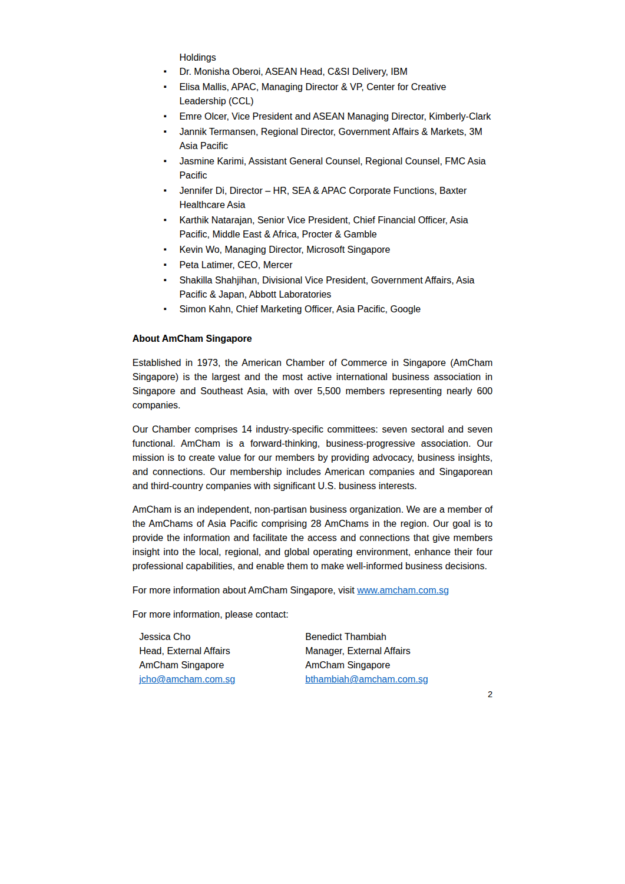Holdings
Dr. Monisha Oberoi, ASEAN Head, C&SI Delivery, IBM
Elisa Mallis, APAC, Managing Director & VP, Center for Creative Leadership (CCL)
Emre Olcer, Vice President and ASEAN Managing Director, Kimberly-Clark
Jannik Termansen, Regional Director, Government Affairs & Markets, 3M Asia Pacific
Jasmine Karimi, Assistant General Counsel, Regional Counsel, FMC Asia Pacific
Jennifer Di, Director – HR, SEA & APAC Corporate Functions, Baxter Healthcare Asia
Karthik Natarajan, Senior Vice President, Chief Financial Officer, Asia Pacific, Middle East & Africa, Procter & Gamble
Kevin Wo, Managing Director, Microsoft Singapore
Peta Latimer, CEO, Mercer
Shakilla Shahjihan, Divisional Vice President, Government Affairs, Asia Pacific & Japan, Abbott Laboratories
Simon Kahn, Chief Marketing Officer, Asia Pacific, Google
About AmCham Singapore
Established in 1973, the American Chamber of Commerce in Singapore (AmCham Singapore) is the largest and the most active international business association in Singapore and Southeast Asia, with over 5,500 members representing nearly 600 companies.
Our Chamber comprises 14 industry-specific committees: seven sectoral and seven functional. AmCham is a forward-thinking, business-progressive association. Our mission is to create value for our members by providing advocacy, business insights, and connections. Our membership includes American companies and Singaporean and third-country companies with significant U.S. business interests.
AmCham is an independent, non-partisan business organization. We are a member of the AmChams of Asia Pacific comprising 28 AmChams in the region. Our goal is to provide the information and facilitate the access and connections that give members insight into the local, regional, and global operating environment, enhance their four professional capabilities, and enable them to make well-informed business decisions.
For more information about AmCham Singapore, visit www.amcham.com.sg
For more information, please contact:
| Jessica Cho | Benedict Thambiah |
| Head, External Affairs | Manager, External Affairs |
| AmCham Singapore | AmCham Singapore |
| jcho@amcham.com.sg | bthambiah@amcham.com.sg |
2